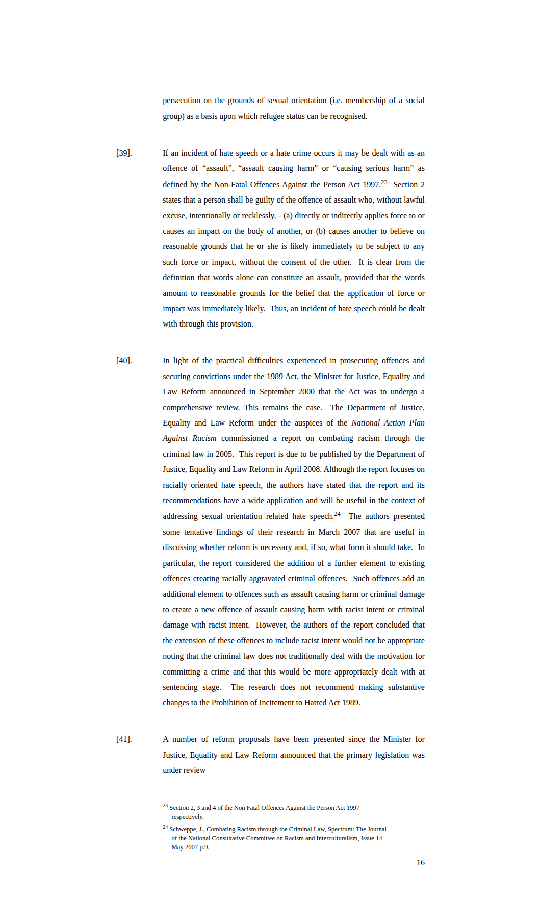persecution on the grounds of sexual orientation (i.e. membership of a social group) as a basis upon which refugee status can be recognised.
[39].
If an incident of hate speech or a hate crime occurs it may be dealt with as an offence of “assault”, “assault causing harm” or “causing serious harm” as defined by the Non-Fatal Offences Against the Person Act 1997.23 Section 2 states that a person shall be guilty of the offence of assault who, without lawful excuse, intentionally or recklessly, - (a) directly or indirectly applies force to or causes an impact on the body of another, or (b) causes another to believe on reasonable grounds that he or she is likely immediately to be subject to any such force or impact, without the consent of the other. It is clear from the definition that words alone can constitute an assault, provided that the words amount to reasonable grounds for the belief that the application of force or impact was immediately likely. Thus, an incident of hate speech could be dealt with through this provision.
[40].
In light of the practical difficulties experienced in prosecuting offences and securing convictions under the 1989 Act, the Minister for Justice, Equality and Law Reform announced in September 2000 that the Act was to undergo a comprehensive review. This remains the case. The Department of Justice, Equality and Law Reform under the auspices of the National Action Plan Against Racism commissioned a report on combating racism through the criminal law in 2005. This report is due to be published by the Department of Justice, Equality and Law Reform in April 2008. Although the report focuses on racially oriented hate speech, the authors have stated that the report and its recommendations have a wide application and will be useful in the context of addressing sexual orientation related hate speech.24 The authors presented some tentative findings of their research in March 2007 that are useful in discussing whether reform is necessary and, if so, what form it should take. In particular, the report considered the addition of a further element to existing offences creating racially aggravated criminal offences. Such offences add an additional element to offences such as assault causing harm or criminal damage to create a new offence of assault causing harm with racist intent or criminal damage with racist intent. However, the authors of the report concluded that the extension of these offences to include racist intent would not be appropriate noting that the criminal law does not traditionally deal with the motivation for committing a crime and that this would be more appropriately dealt with at sentencing stage. The research does not recommend making substantive changes to the Prohibition of Incitement to Hatred Act 1989.
[41].
A number of reform proposals have been presented since the Minister for Justice, Equality and Law Reform announced that the primary legislation was under review
23 Section 2, 3 and 4 of the Non Fatal Offences Against the Person Act 1997 respectively.
24 Schweppe, J., Combating Racism through the Criminal Law, Spectrum: The Journal of the National Consultative Committee on Racism and Interculturalism, Issue 14 May 2007 p.9.
16